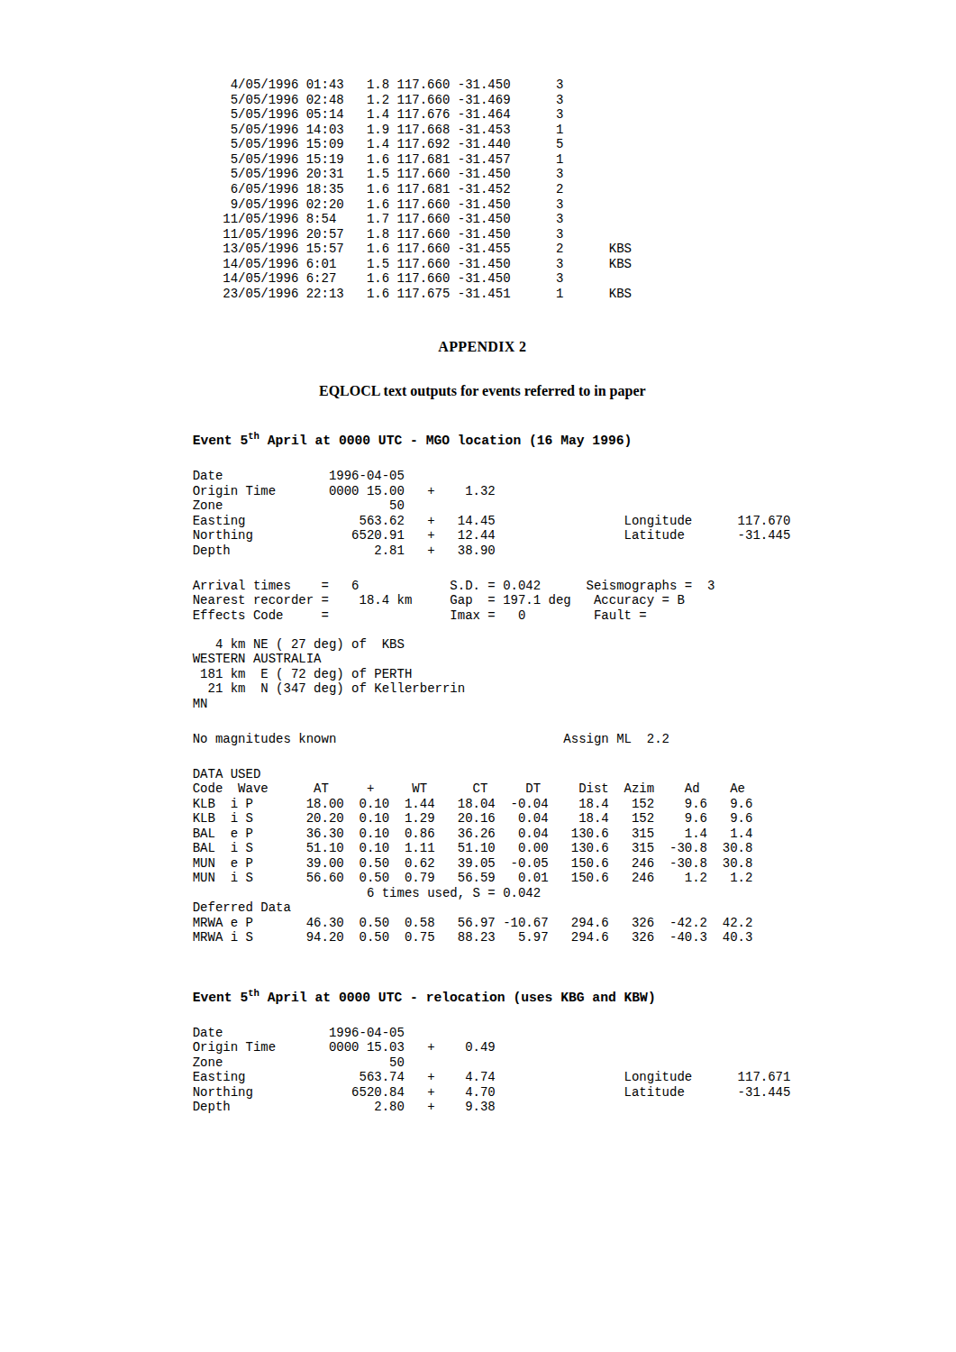4/05/1996 01:43   1.8 117.660 -31.450      3
 5/05/1996 02:48   1.2 117.660 -31.469      3
 5/05/1996 05:14   1.4 117.676 -31.464      3
 5/05/1996 14:03   1.9 117.668 -31.453      1
 5/05/1996 15:09   1.4 117.692 -31.440      5
 5/05/1996 15:19   1.6 117.681 -31.457      1
 5/05/1996 20:31   1.5 117.660 -31.450      3
 6/05/1996 18:35   1.6 117.681 -31.452      2
 9/05/1996 02:20   1.6 117.660 -31.450      3
11/05/1996 8:54    1.7 117.660 -31.450      3
11/05/1996 20:57   1.8 117.660 -31.450      3
13/05/1996 15:57   1.6 117.660 -31.455      2      KBS
14/05/1996 6:01    1.5 117.660 -31.450      3      KBS
14/05/1996 6:27    1.6 117.660 -31.450      3
23/05/1996 22:13   1.6 117.675 -31.451      1      KBS
APPENDIX 2
EQLOCL text outputs for events referred to in paper
Event 5th April at 0000 UTC - MGO location (16 May 1996)
Date              1996-04-05
Origin Time       0000 15.00   +    1.32
Zone                      50
Easting               563.62   +   14.45                 Longitude      117.670
Northing             6520.91   +   12.44                 Latitude       -31.445
Depth                   2.81   +   38.90
Arrival times    =   6            S.D. = 0.042      Seismographs =  3
Nearest recorder =    18.4 km     Gap  = 197.1 deg   Accuracy = B
Effects Code     =                Imax =   0         Fault =
   4 km NE ( 27 deg) of  KBS
WESTERN AUSTRALIA
 181 km  E ( 72 deg) of PERTH
  21 km  N (347 deg) of Kellerberrin
MN
No magnitudes known                              Assign ML  2.2
DATA USED
Code  Wave      AT     +     WT      CT     DT     Dist  Azim    Ad    Ae
KLB  i P       18.00  0.10  1.44   18.04  -0.04    18.4   152    9.6   9.6
KLB  i S       20.20  0.10  1.29   20.16   0.04    18.4   152    9.6   9.6
BAL  e P       36.30  0.10  0.86   36.26   0.04   130.6   315    1.4   1.4
BAL  i S       51.10  0.10  1.11   51.10   0.00   130.6   315  -30.8  30.8
MUN  e P       39.00  0.50  0.62   39.05  -0.05   150.6   246  -30.8  30.8
MUN  i S       56.60  0.50  0.79   56.59   0.01   150.6   246    1.2   1.2
                       6 times used, S = 0.042
Deferred Data
MRWA e P       46.30  0.50  0.58   56.97 -10.67   294.6   326  -42.2  42.2
MRWA i S       94.20  0.50  0.75   88.23   5.97   294.6   326  -40.3  40.3
Event 5th April at 0000 UTC - relocation (uses KBG and KBW)
Date              1996-04-05
Origin Time       0000 15.03   +    0.49
Zone                      50
Easting               563.74   +    4.74                 Longitude      117.671
Northing             6520.84   +    4.70                 Latitude       -31.445
Depth                   2.80   +    9.38